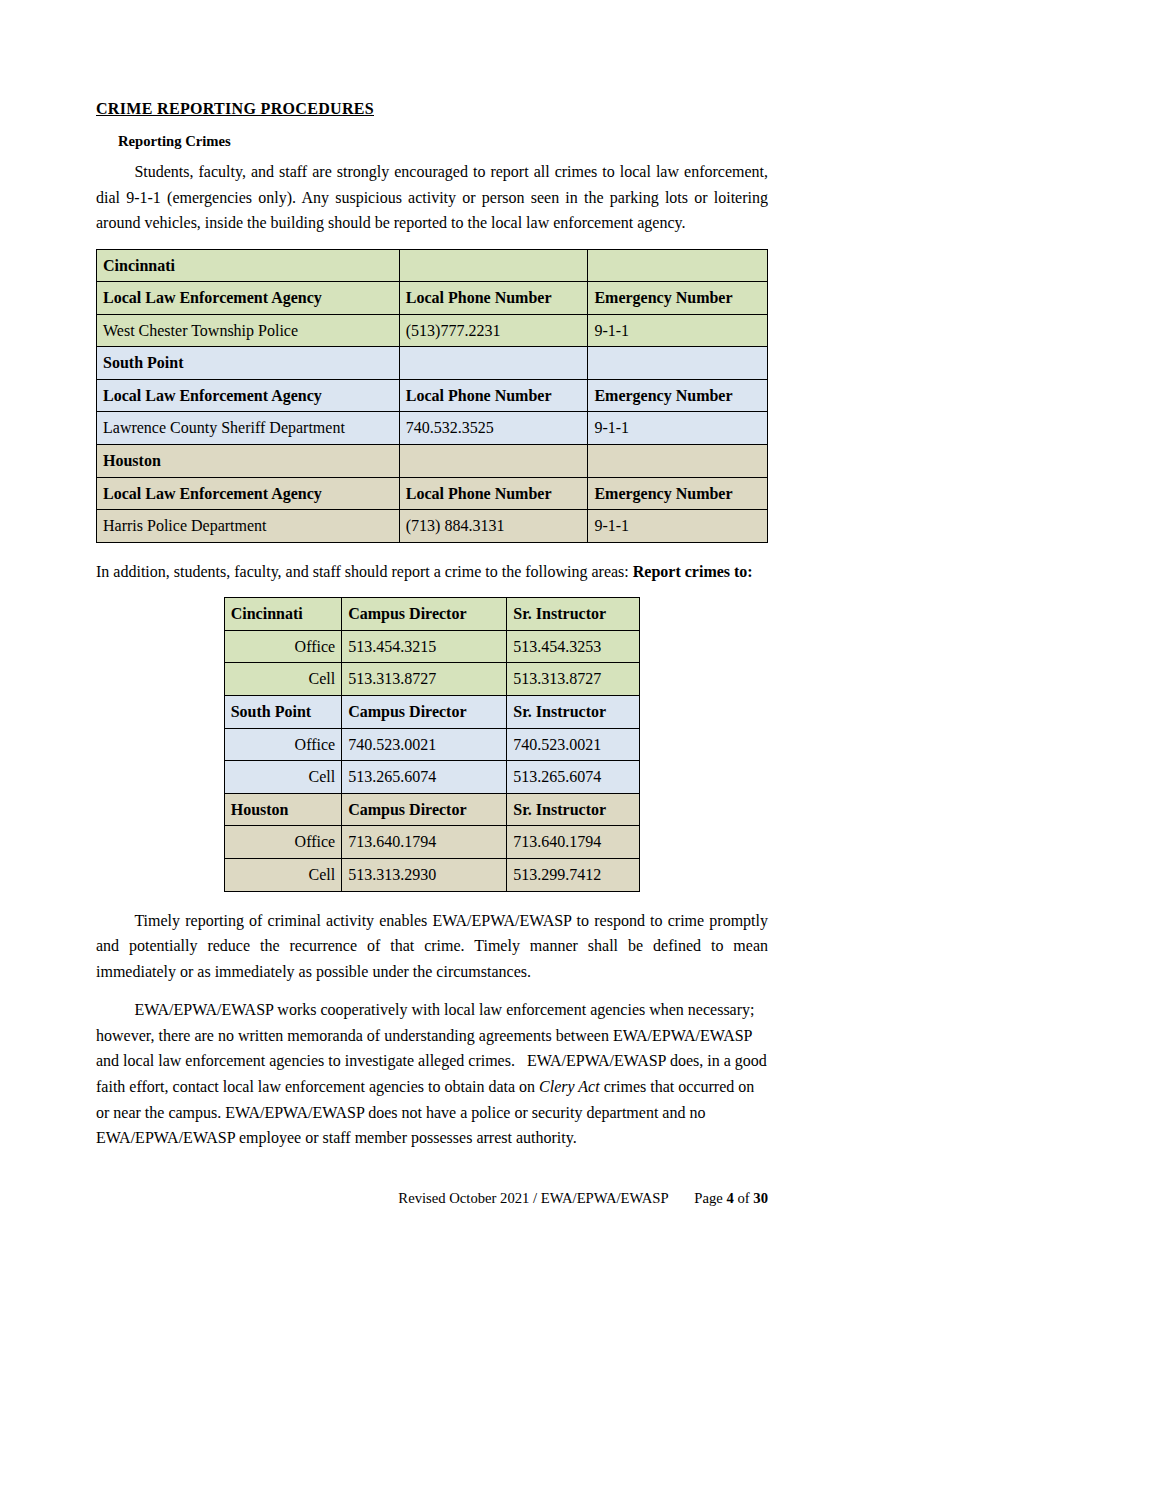CRIME REPORTING PROCEDURES
Reporting Crimes
Students, faculty, and staff are strongly encouraged to report all crimes to local law enforcement, dial 9-1-1 (emergencies only). Any suspicious activity or person seen in the parking lots or loitering around vehicles, inside the building should be reported to the local law enforcement agency.
| Cincinnati | | |
| Local Law Enforcement Agency | Local Phone Number | Emergency Number |
| West Chester Township Police | (513)777.2231 | 9-1-1 |
| South Point | | |
| Local Law Enforcement Agency | Local Phone Number | Emergency Number |
| Lawrence County Sheriff Department | 740.532.3525 | 9-1-1 |
| Houston | | |
| Local Law Enforcement Agency | Local Phone Number | Emergency Number |
| Harris Police Department | (713) 884.3131 | 9-1-1 |
In addition, students, faculty, and staff should report a crime to the following areas: Report crimes to:
| Cincinnati | Campus Director | Sr. Instructor |
| Office | 513.454.3215 | 513.454.3253 |
| Cell | 513.313.8727 | 513.313.8727 |
| South Point | Campus Director | Sr. Instructor |
| Office | 740.523.0021 | 740.523.0021 |
| Cell | 513.265.6074 | 513.265.6074 |
| Houston | Campus Director | Sr. Instructor |
| Office | 713.640.1794 | 713.640.1794 |
| Cell | 513.313.2930 | 513.299.7412 |
Timely reporting of criminal activity enables EWA/EPWA/EWASP to respond to crime promptly and potentially reduce the recurrence of that crime. Timely manner shall be defined to mean immediately or as immediately as possible under the circumstances.
EWA/EPWA/EWASP works cooperatively with local law enforcement agencies when necessary; however, there are no written memoranda of understanding agreements between EWA/EPWA/EWASP and local law enforcement agencies to investigate alleged crimes. EWA/EPWA/EWASP does, in a good faith effort, contact local law enforcement agencies to obtain data on Clery Act crimes that occurred on or near the campus. EWA/EPWA/EWASP does not have a police or security department and no EWA/EPWA/EWASP employee or staff member possesses arrest authority.
Revised October 2021 / EWA/EPWA/EWASP Page 4 of 30